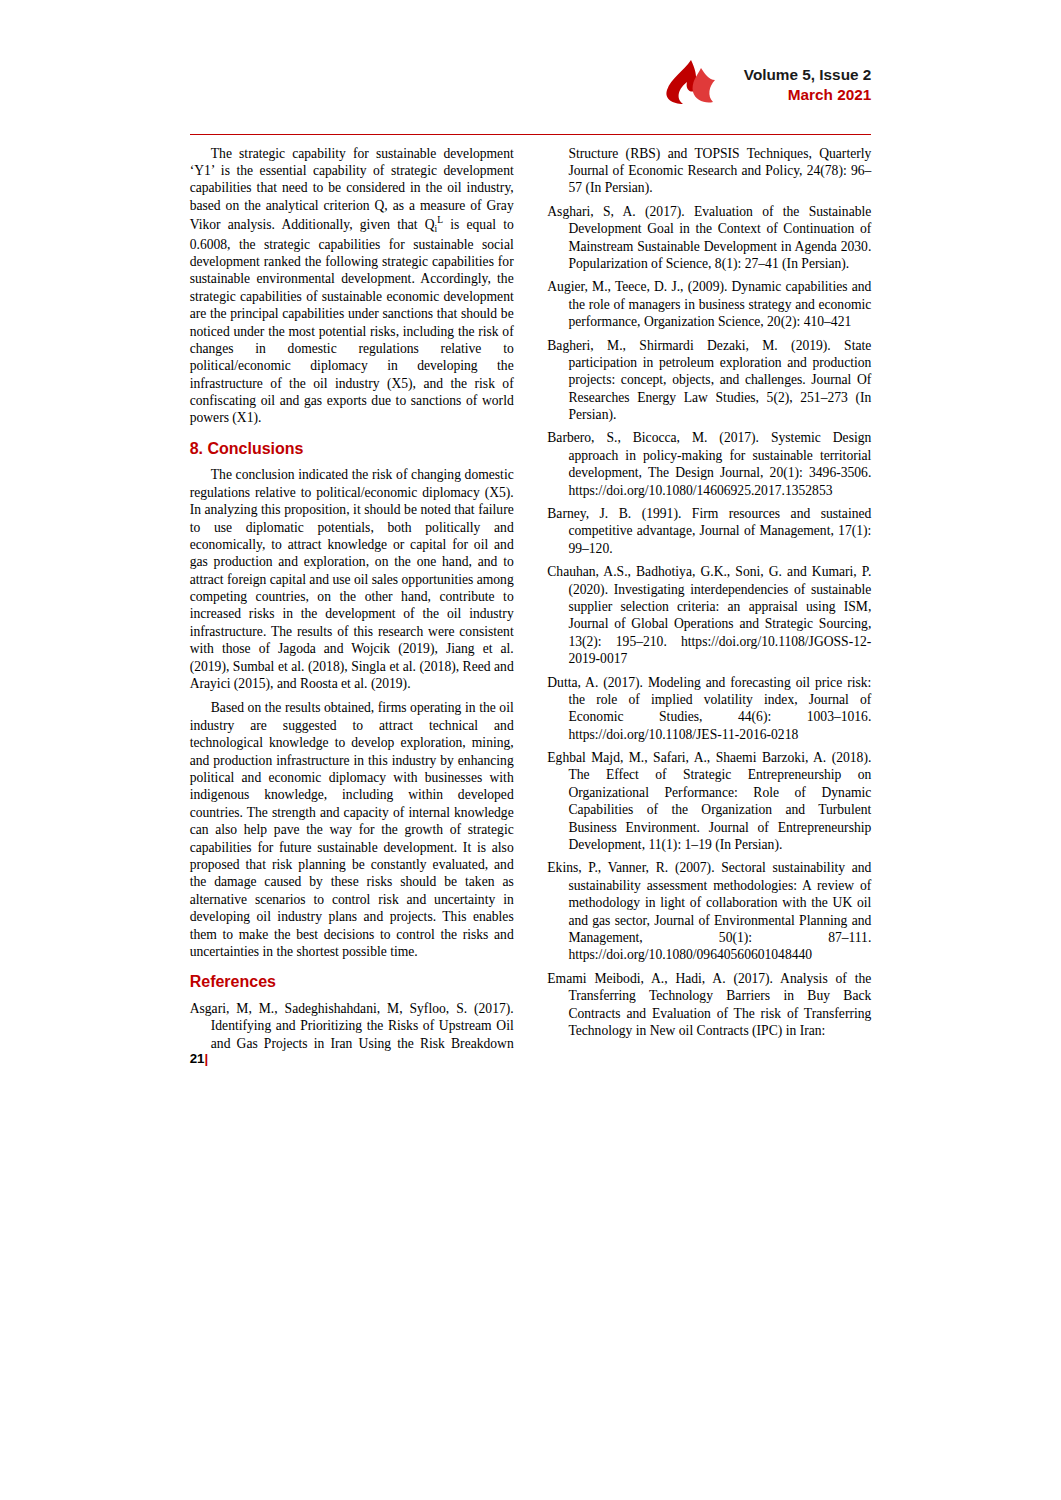Volume 5, Issue 2
March 2021
The strategic capability for sustainable development ‘Y1’ is the essential capability of strategic development capabilities that need to be considered in the oil industry, based on the analytical criterion Q, as a measure of Gray Vikor analysis. Additionally, given that QiL is equal to 0.6008, the strategic capabilities for sustainable social development ranked the following strategic capabilities for sustainable environmental development. Accordingly, the strategic capabilities of sustainable economic development are the principal capabilities under sanctions that should be noticed under the most potential risks, including the risk of changes in domestic regulations relative to political/economic diplomacy in developing the infrastructure of the oil industry (X5), and the risk of confiscating oil and gas exports due to sanctions of world powers (X1).
8. Conclusions
The conclusion indicated the risk of changing domestic regulations relative to political/economic diplomacy (X5). In analyzing this proposition, it should be noted that failure to use diplomatic potentials, both politically and economically, to attract knowledge or capital for oil and gas production and exploration, on the one hand, and to attract foreign capital and use oil sales opportunities among competing countries, on the other hand, contribute to increased risks in the development of the oil industry infrastructure. The results of this research were consistent with those of Jagoda and Wojcik (2019), Jiang et al. (2019), Sumbal et al. (2018), Singla et al. (2018), Reed and Arayici (2015), and Roosta et al. (2019).
Based on the results obtained, firms operating in the oil industry are suggested to attract technical and technological knowledge to develop exploration, mining, and production infrastructure in this industry by enhancing political and economic diplomacy with businesses with indigenous knowledge, including within developed countries. The strength and capacity of internal knowledge can also help pave the way for the growth of strategic capabilities for future sustainable development. It is also proposed that risk planning be constantly evaluated, and the damage caused by these risks should be taken as alternative scenarios to control risk and uncertainty in developing oil industry plans and projects. This enables them to make the best decisions to control the risks and uncertainties in the shortest possible time.
References
Asgari, M, M., Sadeghishahdani, M, Syfloo, S. (2017). Identifying and Prioritizing the Risks of Upstream Oil and Gas Projects in Iran Using the Risk Breakdown Structure (RBS) and TOPSIS Techniques, Quarterly Journal of Economic Research and Policy, 24(78): 96–57 (In Persian).
Asghari, S, A. (2017). Evaluation of the Sustainable Development Goal in the Context of Continuation of Mainstream Sustainable Development in Agenda 2030. Popularization of Science, 8(1): 27–41 (In Persian).
Augier, M., Teece, D. J., (2009). Dynamic capabilities and the role of managers in business strategy and economic performance, Organization Science, 20(2): 410–421
Bagheri, M., Shirmardi Dezaki, M. (2019). State participation in petroleum exploration and production projects: concept, objects, and challenges. Journal Of Researches Energy Law Studies, 5(2), 251–273 (In Persian).
Barbero, S., Bicocca, M. (2017). Systemic Design approach in policy-making for sustainable territorial development, The Design Journal, 20(1): 3496-3506. https://doi.org/10.1080/14606925.2017.1352853
Barney, J. B. (1991). Firm resources and sustained competitive advantage, Journal of Management, 17(1): 99–120.
Chauhan, A.S., Badhotiya, G.K., Soni, G. and Kumari, P. (2020). Investigating interdependencies of sustainable supplier selection criteria: an appraisal using ISM, Journal of Global Operations and Strategic Sourcing, 13(2): 195–210. https://doi.org/10.1108/JGOSS-12-2019-0017
Dutta, A. (2017). Modeling and forecasting oil price risk: the role of implied volatility index, Journal of Economic Studies, 44(6): 1003–1016. https://doi.org/10.1108/JES-11-2016-0218
Eghbal Majd, M., Safari, A., Shaemi Barzoki, A. (2018). The Effect of Strategic Entrepreneurship on Organizational Performance: Role of Dynamic Capabilities of the Organization and Turbulent Business Environment. Journal of Entrepreneurship Development, 11(1): 1–19 (In Persian).
Ekins, P., Vanner, R. (2007). Sectoral sustainability and sustainability assessment methodologies: A review of methodology in light of collaboration with the UK oil and gas sector, Journal of Environmental Planning and Management, 50(1): 87–111. https://doi.org/10.1080/09640560601048440
Emami Meibodi, A., Hadi, A. (2017). Analysis of the Transferring Technology Barriers in Buy Back Contracts and Evaluation of The risk of Transferring Technology in New oil Contracts (IPC) in Iran:
21|